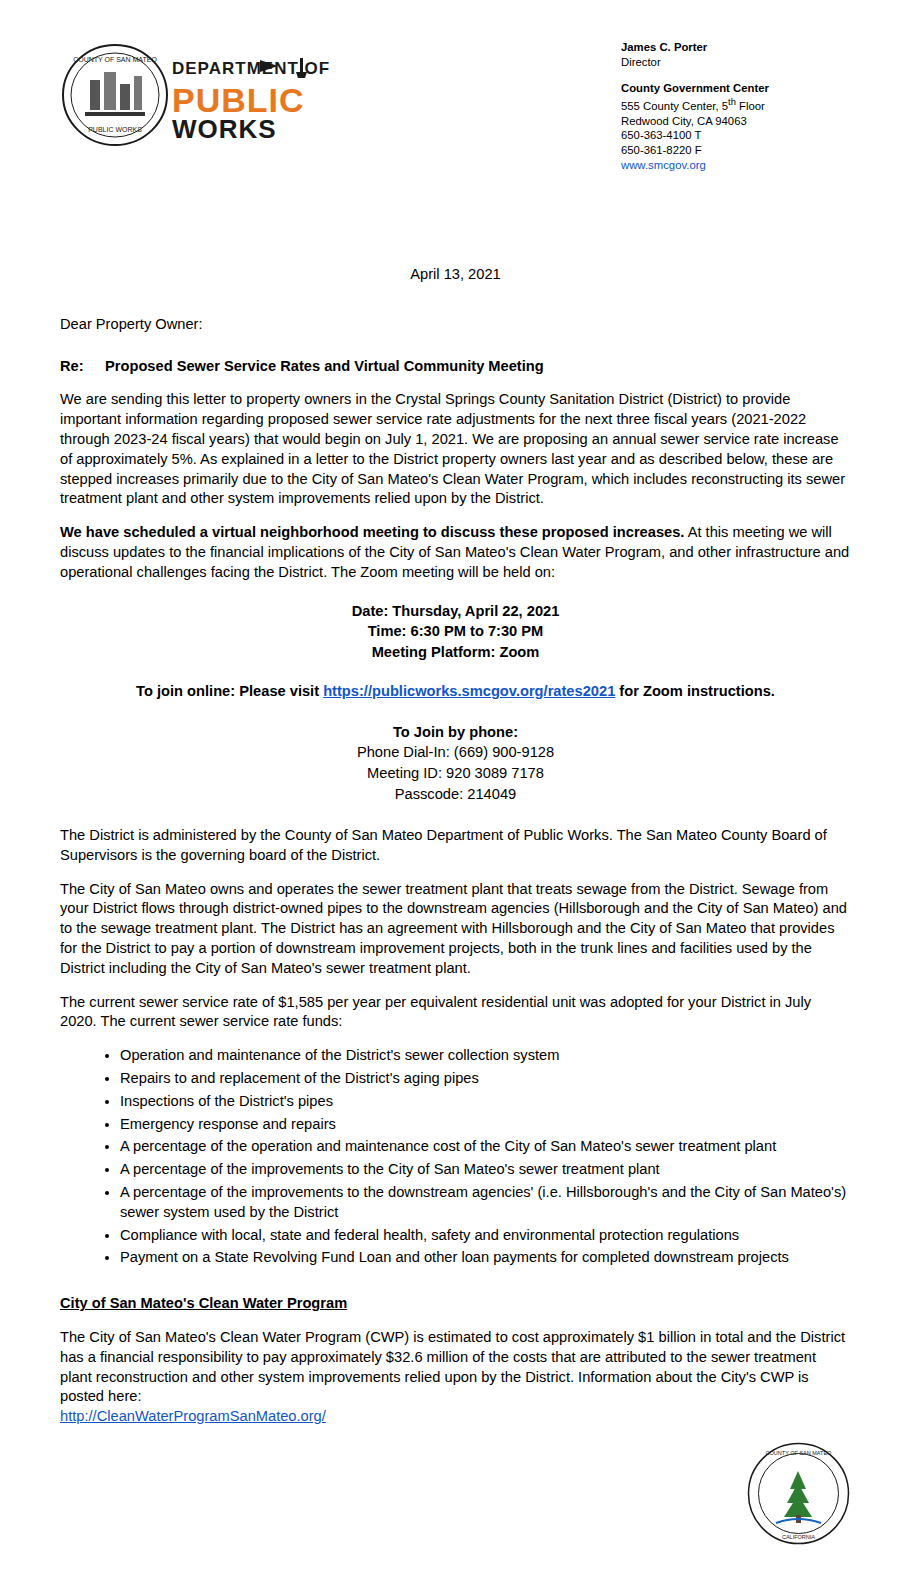COUNTY OF SAN MATEO PUBLIC WORKS DEPARTMENT OF PUBLIC WORKS
James C. Porter
Director
County Government Center
555 County Center, 5th Floor
Redwood City, CA 94063
650-363-4100 T
650-361-8220 F
www.smcgov.org
April 13, 2021
Dear Property Owner:
Re: Proposed Sewer Service Rates and Virtual Community Meeting
We are sending this letter to property owners in the Crystal Springs County Sanitation District (District) to provide important information regarding proposed sewer service rate adjustments for the next three fiscal years (2021-2022 through 2023-24 fiscal years) that would begin on July 1, 2021. We are proposing an annual sewer service rate increase of approximately 5%. As explained in a letter to the District property owners last year and as described below, these are stepped increases primarily due to the City of San Mateo's Clean Water Program, which includes reconstructing its sewer treatment plant and other system improvements relied upon by the District.
We have scheduled a virtual neighborhood meeting to discuss these proposed increases. At this meeting we will discuss updates to the financial implications of the City of San Mateo's Clean Water Program, and other infrastructure and operational challenges facing the District. The Zoom meeting will be held on:
Date: Thursday, April 22, 2021
Time: 6:30 PM to 7:30 PM
Meeting Platform: Zoom
To join online: Please visit https://publicworks.smcgov.org/rates2021 for Zoom instructions.
To Join by phone:
Phone Dial-In: (669) 900-9128
Meeting ID: 920 3089 7178
Passcode: 214049
The District is administered by the County of San Mateo Department of Public Works. The San Mateo County Board of Supervisors is the governing board of the District.
The City of San Mateo owns and operates the sewer treatment plant that treats sewage from the District. Sewage from your District flows through district-owned pipes to the downstream agencies (Hillsborough and the City of San Mateo) and to the sewage treatment plant. The District has an agreement with Hillsborough and the City of San Mateo that provides for the District to pay a portion of downstream improvement projects, both in the trunk lines and facilities used by the District including the City of San Mateo's sewer treatment plant.
The current sewer service rate of $1,585 per year per equivalent residential unit was adopted for your District in July 2020. The current sewer service rate funds:
Operation and maintenance of the District's sewer collection system
Repairs to and replacement of the District's aging pipes
Inspections of the District's pipes
Emergency response and repairs
A percentage of the operation and maintenance cost of the City of San Mateo's sewer treatment plant
A percentage of the improvements to the City of San Mateo's sewer treatment plant
A percentage of the improvements to the downstream agencies' (i.e. Hillsborough's and the City of San Mateo's) sewer system used by the District
Compliance with local, state and federal health, safety and environmental protection regulations
Payment on a State Revolving Fund Loan and other loan payments for completed downstream projects
City of San Mateo's Clean Water Program
The City of San Mateo's Clean Water Program (CWP) is estimated to cost approximately $1 billion in total and the District has a financial responsibility to pay approximately $32.6 million of the costs that are attributed to the sewer treatment plant reconstruction and other system improvements relied upon by the District. Information about the City's CWP is posted here:
http://CleanWaterProgramSanMateo.org/
COUNTY OF SAN MATEO CALIFORNIA